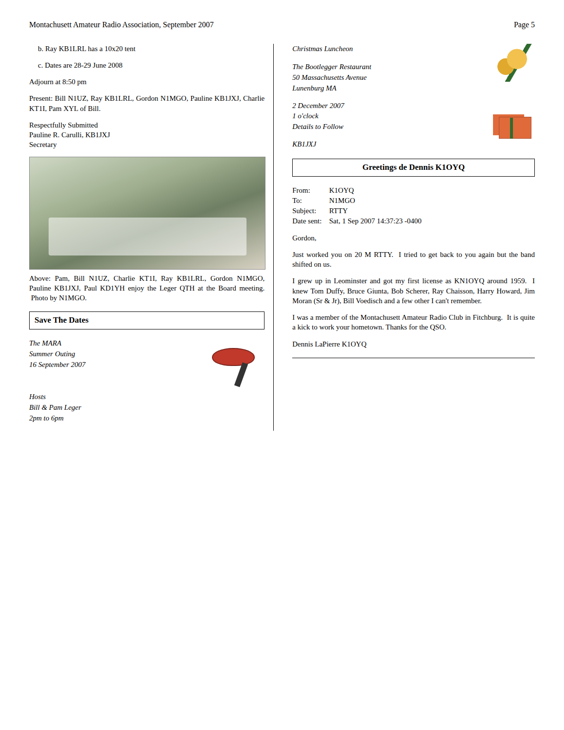Montachusett Amateur Radio Association, September 2007
Page 5
b. Ray KB1LRL has a 10x20 tent
c. Dates are 28-29 June 2008
Adjourn at 8:50 pm
Present: Bill N1UZ, Ray KB1LRL, Gordon N1MGO, Pauline KB1JXJ, Charlie KT1I, Pam XYL of Bill.
Respectfully Submitted
Pauline R. Carulli, KB1JXJ
Secretary
Above: Pam, Bill N1UZ, Charlie KT1I, Ray KB1LRL, Gordon N1MGO, Pauline KB1JXJ, Paul KD1YH enjoy the Leger QTH at the Board meeting. Photo by N1MGO.
Save The Dates
The MARA
Summer Outing
16 September 2007
Hosts
Bill & Pam Leger
2pm to 6pm
Christmas Luncheon
The Bootlegger Restaurant
50 Massachusetts Avenue
Lunenburg MA
2 December 2007
1 o'clock
Details to Follow
KB1JXJ
Greetings de Dennis K1OYQ
From: K1OYQ
To: N1MGO
Subject: RTTY
Date sent: Sat, 1 Sep 2007 14:37:23 -0400
Gordon,
Just worked you on 20 M RTTY. I tried to get back to you again but the band shifted on us.
I grew up in Leominster and got my first license as KN1OYQ around 1959. I knew Tom Duffy, Bruce Giunta, Bob Scherer, Ray Chaisson, Harry Howard, Jim Moran (Sr & Jr), Bill Voedisch and a few other I can't remember.
I was a member of the Montachusett Amateur Radio Club in Fitchburg. It is quite a kick to work your hometown. Thanks for the QSO.
Dennis LaPierre K1OYQ